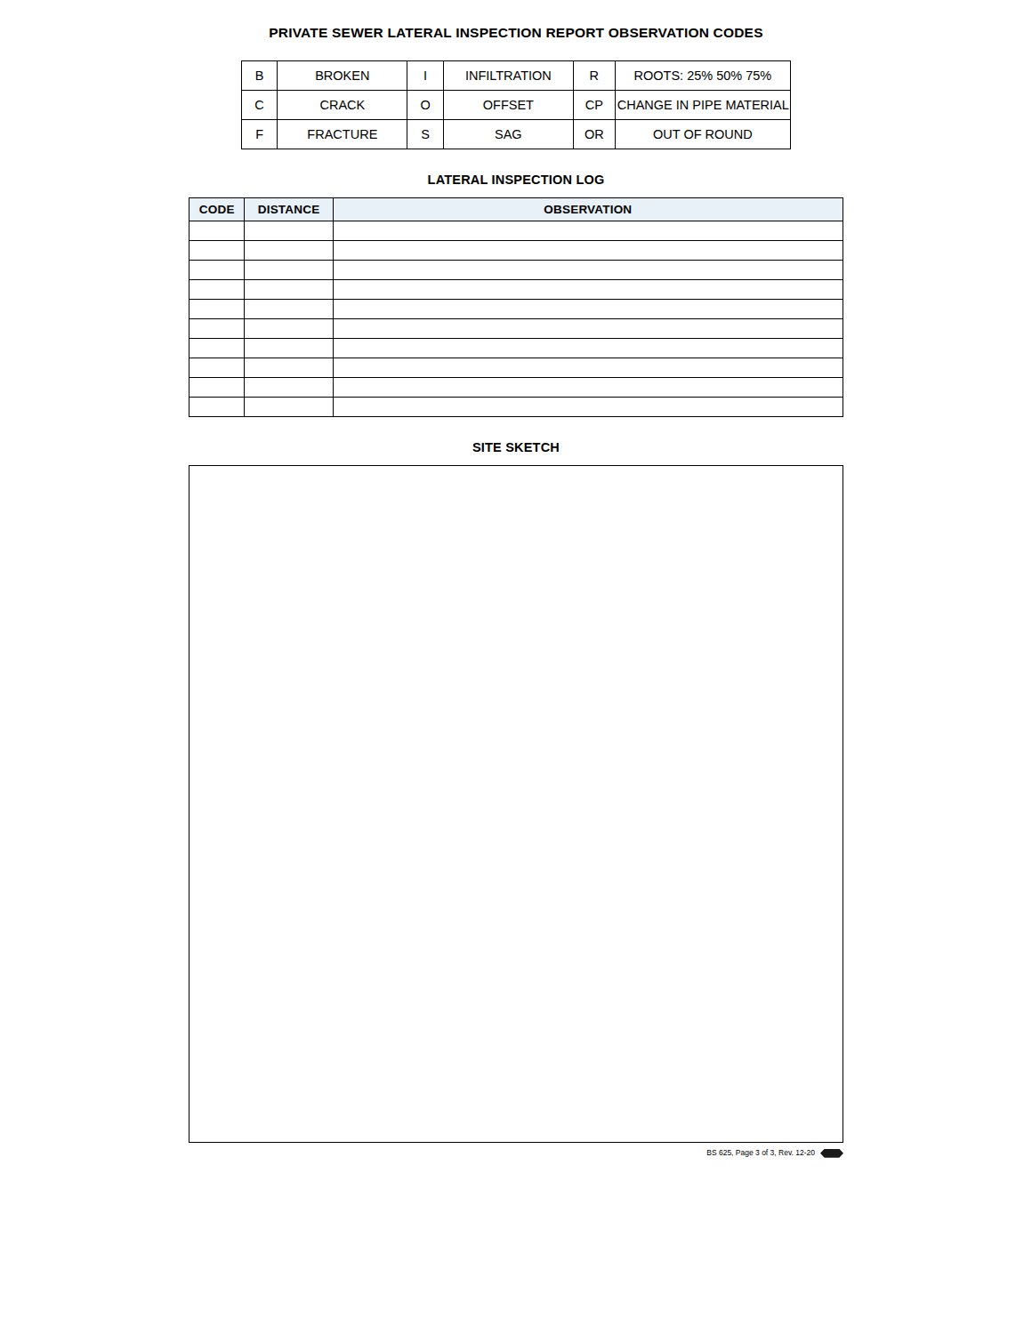PRIVATE SEWER LATERAL INSPECTION REPORT OBSERVATION CODES
| B | BROKEN | I | INFILTRATION | R | ROOTS: 25% 50% 75% |
| C | CRACK | O | OFFSET | CP | CHANGE IN PIPE MATERIAL |
| F | FRACTURE | S | SAG | OR | OUT OF ROUND |
LATERAL INSPECTION LOG
| CODE | DISTANCE | OBSERVATION |
| --- | --- | --- |
SITE SKETCH
BS 625, Page 3 of 3, Rev. 12-20